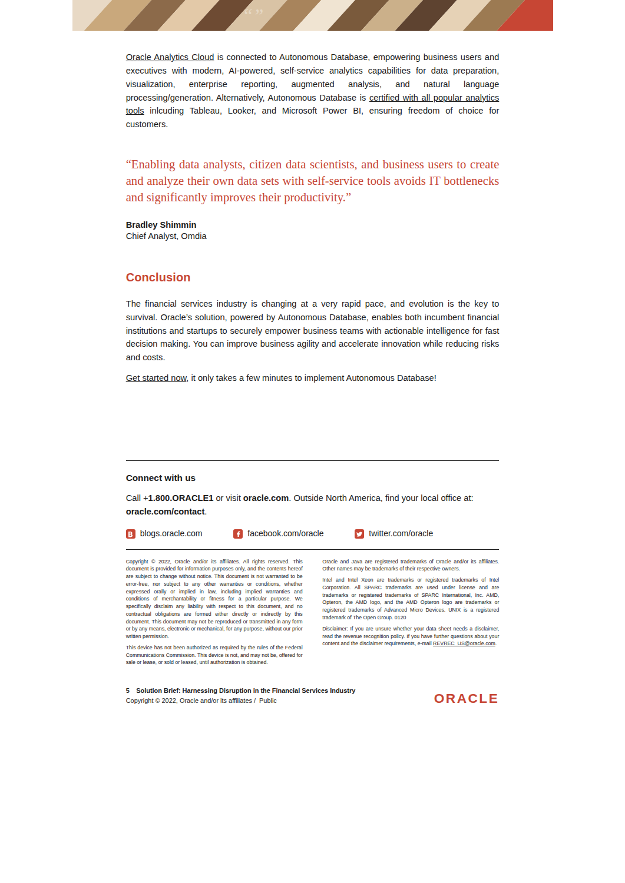“”
Oracle Analytics Cloud is connected to Autonomous Database, empowering business users and executives with modern, AI-powered, self-service analytics capabilities for data preparation, visualization, enterprise reporting, augmented analysis, and natural language processing/generation. Alternatively, Autonomous Database is certified with all popular analytics tools inlcuding Tableau, Looker, and Microsoft Power BI, ensuring freedom of choice for customers.
“Enabling data analysts, citizen data scientists, and business users to create and analyze their own data sets with self-service tools avoids IT bottlenecks and significantly improves their productivity.”
Bradley Shimmin
Chief Analyst, Omdia
Conclusion
The financial services industry is changing at a very rapid pace, and evolution is the key to survival. Oracle’s solution, powered by Autonomous Database, enables both incumbent financial institutions and startups to securely empower business teams with actionable intelligence for fast decision making. You can improve business agility and accelerate innovation while reducing risks and costs.
Get started now, it only takes a few minutes to implement Autonomous Database!
Connect with us
Call +1.800.ORACLE1 or visit oracle.com. Outside North America, find your local office at: oracle.com/contact.
blogs.oracle.com
facebook.com/oracle
twitter.com/oracle
Copyright © 2022, Oracle and/or its affiliates. All rights reserved. This document is provided for information purposes only, and the contents hereof are subject to change without notice. This document is not warranted to be error-free, nor subject to any other warranties or conditions, whether expressed orally or implied in law, including implied warranties and conditions of merchantability or fitness for a particular purpose. We specifically disclaim any liability with respect to this document, and no contractual obligations are formed either directly or indirectly by this document. This document may not be reproduced or transmitted in any form or by any means, electronic or mechanical, for any purpose, without our prior written permission.
This device has not been authorized as required by the rules of the Federal Communications Commission. This device is not, and may not be, offered for sale or lease, or sold or leased, until authorization is obtained.
Oracle and Java are registered trademarks of Oracle and/or its affiliates. Other names may be trademarks of their respective owners.
Intel and Intel Xeon are trademarks or registered trademarks of Intel Corporation. All SPARC trademarks are used under license and are trademarks or registered trademarks of SPARC International, Inc. AMD, Opteron, the AMD logo, and the AMD Opteron logo are trademarks or registered trademarks of Advanced Micro Devices. UNIX is a registered trademark of The Open Group. 0120
Disclaimer: If you are unsure whether your data sheet needs a disclaimer, read the revenue recognition policy. If you have further questions about your content and the disclaimer requirements, e-mail REVREC_US@oracle.com.
5 Solution Brief: Harnessing Disruption in the Financial Services Industry
Copyright © 2022, Oracle and/or its affiliates / Public
ORACLE